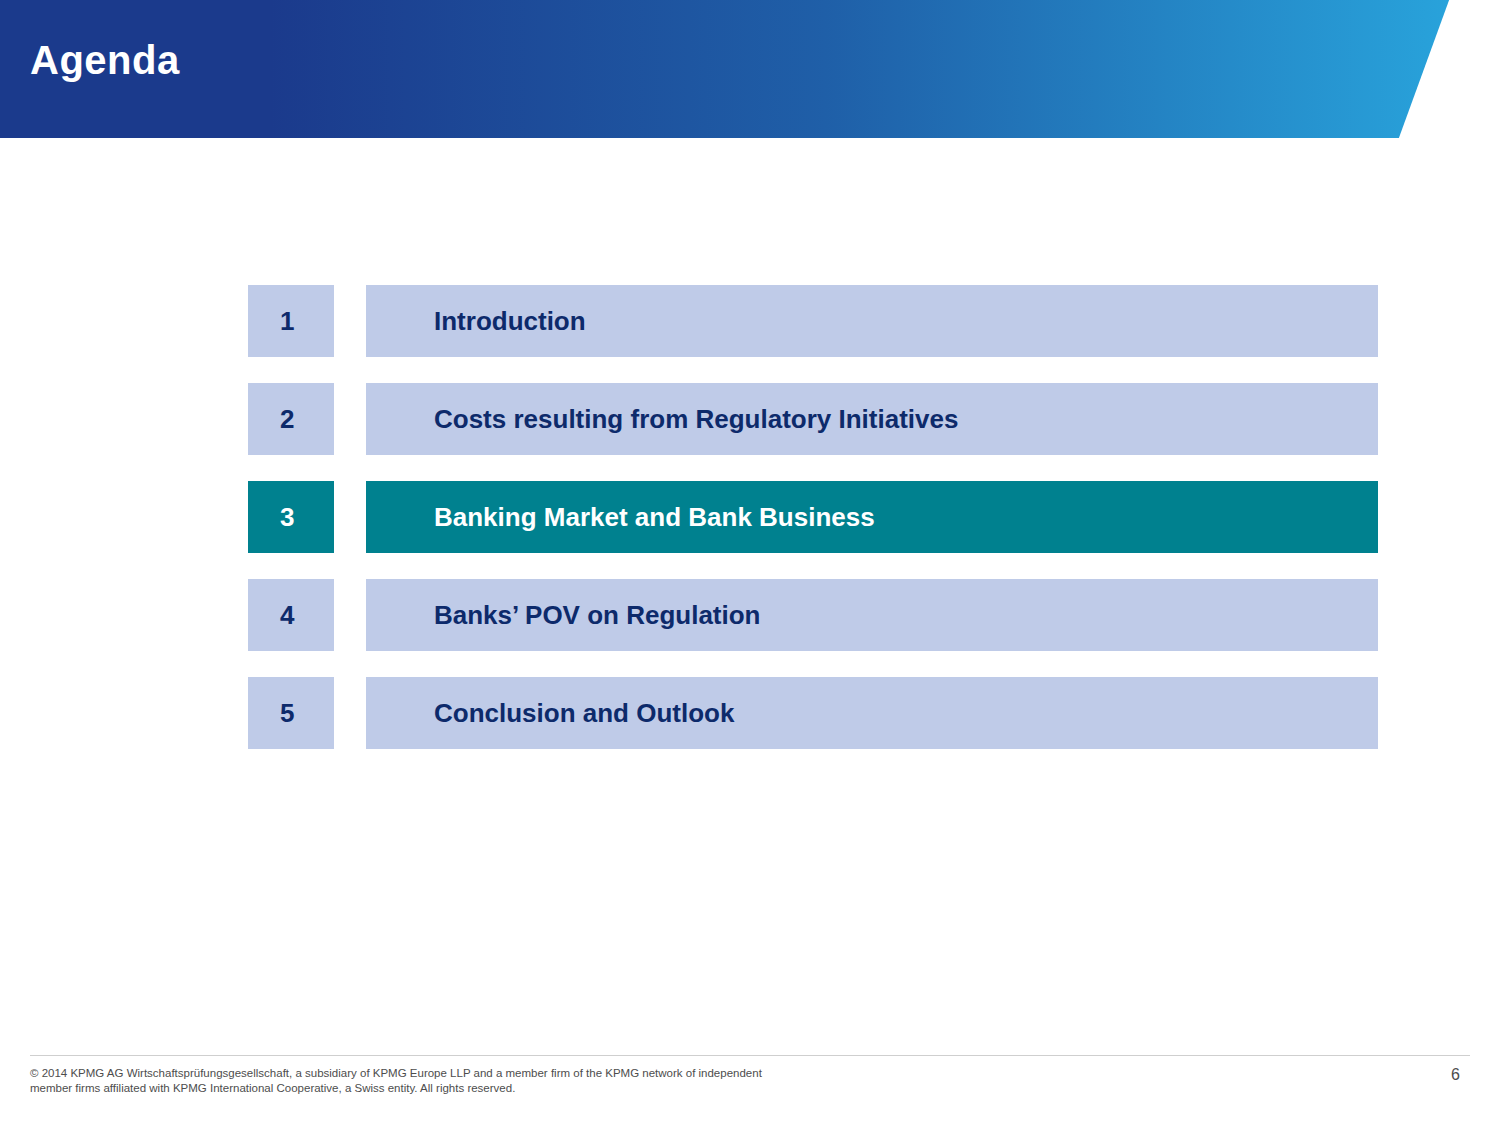Agenda
1
Introduction
2
Costs resulting from Regulatory Initiatives
3
Banking Market and Bank Business
4
Banks’ POV on Regulation
5
Conclusion and Outlook
© 2014 KPMG AG Wirtschaftsprüfungsgesellschaft, a subsidiary of KPMG Europe LLP and a member firm of the KPMG network of independent
member firms affiliated with KPMG International Cooperative, a Swiss entity. All rights reserved.
6